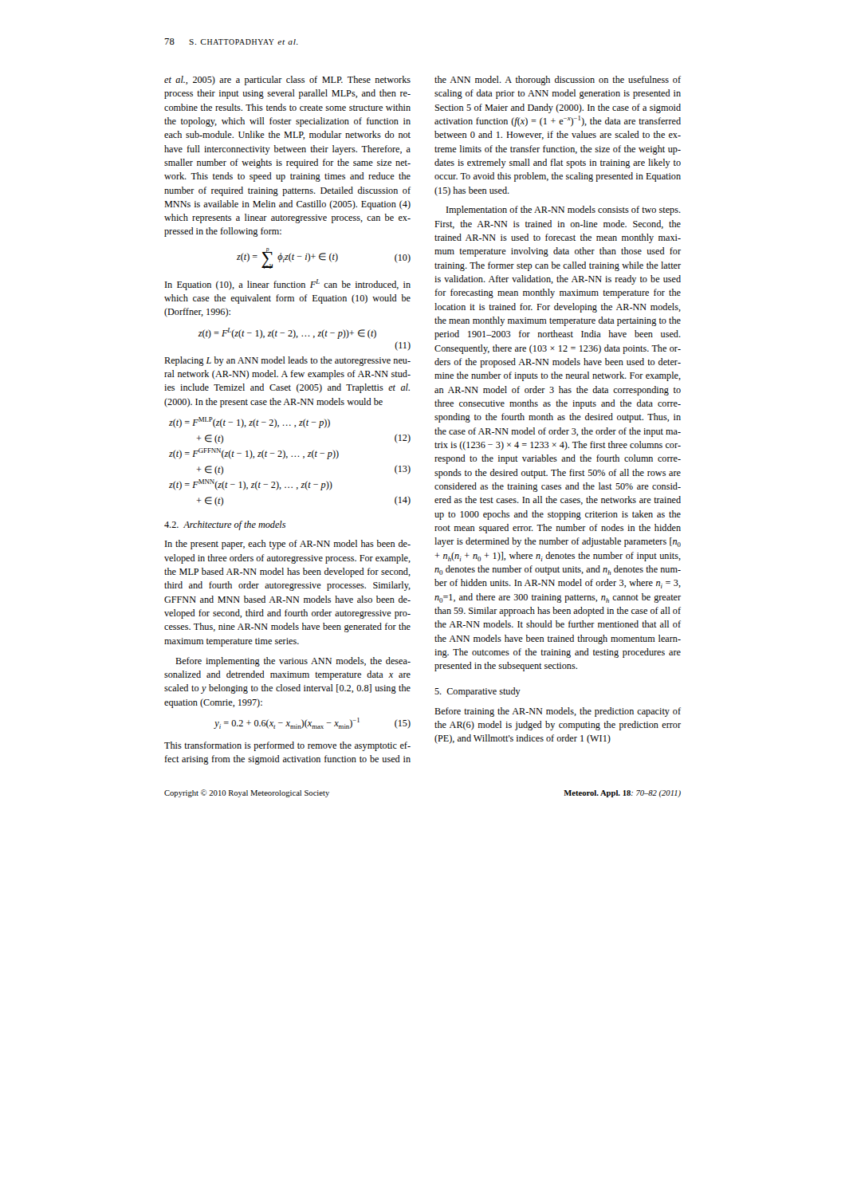78 S. CHATTOPADHYAY et al.
et al., 2005) are a particular class of MLP. These networks process their input using several parallel MLPs, and then recombine the results. This tends to create some structure within the topology, which will foster specialization of function in each sub-module. Unlike the MLP, modular networks do not have full interconnectivity between their layers. Therefore, a smaller number of weights is required for the same size network. This tends to speed up training times and reduce the number of required training patterns. Detailed discussion of MNNs is available in Melin and Castillo (2005). Equation (4) which represents a linear autoregressive process, can be expressed in the following form:
z(t) = p ∑ i=1 ϕiz(t − i)+ ∈ (t) (10)
In Equation (10), a linear function FL can be introduced, in which case the equivalent form of Equation (10) would be (Dorffner, 1996):
z(t) = FL(z(t − 1), z(t − 2), … , z(t − p))+ ∈ (t) (11)
Replacing L by an ANN model leads to the autoregressive neural network (AR-NN) model. A few examples of AR-NN studies include Temizel and Caset (2005) and Traplettis et al. (2000). In the present case the AR-NN models would be
z(t) = FMLP(z(t − 1), z(t − 2), … , z(t − p))
+ ∈ (t) (12)
z(t) = FGFFNN(z(t − 1), z(t − 2), … , z(t − p))
+ ∈ (t) (13)
z(t) = FMNN(z(t − 1), z(t − 2), … , z(t − p))
+ ∈ (t) (14)
4.2. Architecture of the models
In the present paper, each type of AR-NN model has been developed in three orders of autoregressive process. For example, the MLP based AR-NN model has been developed for second, third and fourth order autoregressive processes. Similarly, GFFNN and MNN based AR-NN models have also been developed for second, third and fourth order autoregressive processes. Thus, nine AR-NN models have been generated for the maximum temperature time series.
Before implementing the various ANN models, the deseasonalized and detrended maximum temperature data x are scaled to y belonging to the closed interval [0.2, 0.8] using the equation (Comrie, 1997):
yi = 0.2 + 0.6(xt − xmin)(xmax − xmin)−1 (15)
This transformation is performed to remove the asymptotic effect arising from the sigmoid activation function to be used in the ANN model. A thorough discussion on the usefulness of scaling of data prior to ANN model generation is presented in Section 5 of Maier and Dandy (2000). In the case of a sigmoid activation function (f(x) = (1 + e−x)−1), the data are transferred between 0 and 1. However, if the values are scaled to the extreme limits of the transfer function, the size of the weight updates is extremely small and flat spots in training are likely to occur. To avoid this problem, the scaling presented in Equation (15) has been used.
Implementation of the AR-NN models consists of two steps. First, the AR-NN is trained in on-line mode. Second, the trained AR-NN is used to forecast the mean monthly maximum temperature involving data other than those used for training. The former step can be called training while the latter is validation. After validation, the AR-NN is ready to be used for forecasting mean monthly maximum temperature for the location it is trained for. For developing the AR-NN models, the mean monthly maximum temperature data pertaining to the period 1901–2003 for northeast India have been used. Consequently, there are (103 × 12 = 1236) data points. The orders of the proposed AR-NN models have been used to determine the number of inputs to the neural network. For example, an AR-NN model of order 3 has the data corresponding to three consecutive months as the inputs and the data corresponding to the fourth month as the desired output. Thus, in the case of AR-NN model of order 3, the order of the input matrix is ((1236 − 3) × 4 = 1233 × 4). The first three columns correspond to the input variables and the fourth column corresponds to the desired output. The first 50% of all the rows are considered as the training cases and the last 50% are considered as the test cases. In all the cases, the networks are trained up to 1000 epochs and the stopping criterion is taken as the root mean squared error. The number of nodes in the hidden layer is determined by the number of adjustable parameters [n0 + nh(ni + n0 + 1)], where ni denotes the number of input units, n0 denotes the number of output units, and nh denotes the number of hidden units. In AR-NN model of order 3, where ni = 3, n0=1, and there are 300 training patterns, nh cannot be greater than 59. Similar approach has been adopted in the case of all of the AR-NN models. It should be further mentioned that all of the ANN models have been trained through momentum learning. The outcomes of the training and testing procedures are presented in the subsequent sections.
5. Comparative study
Before training the AR-NN models, the prediction capacity of the AR(6) model is judged by computing the prediction error (PE), and Willmott's indices of order 1 (WI1)
Copyright © 2010 Royal Meteorological Society Meteorol. Appl. 18: 70–82 (2011)